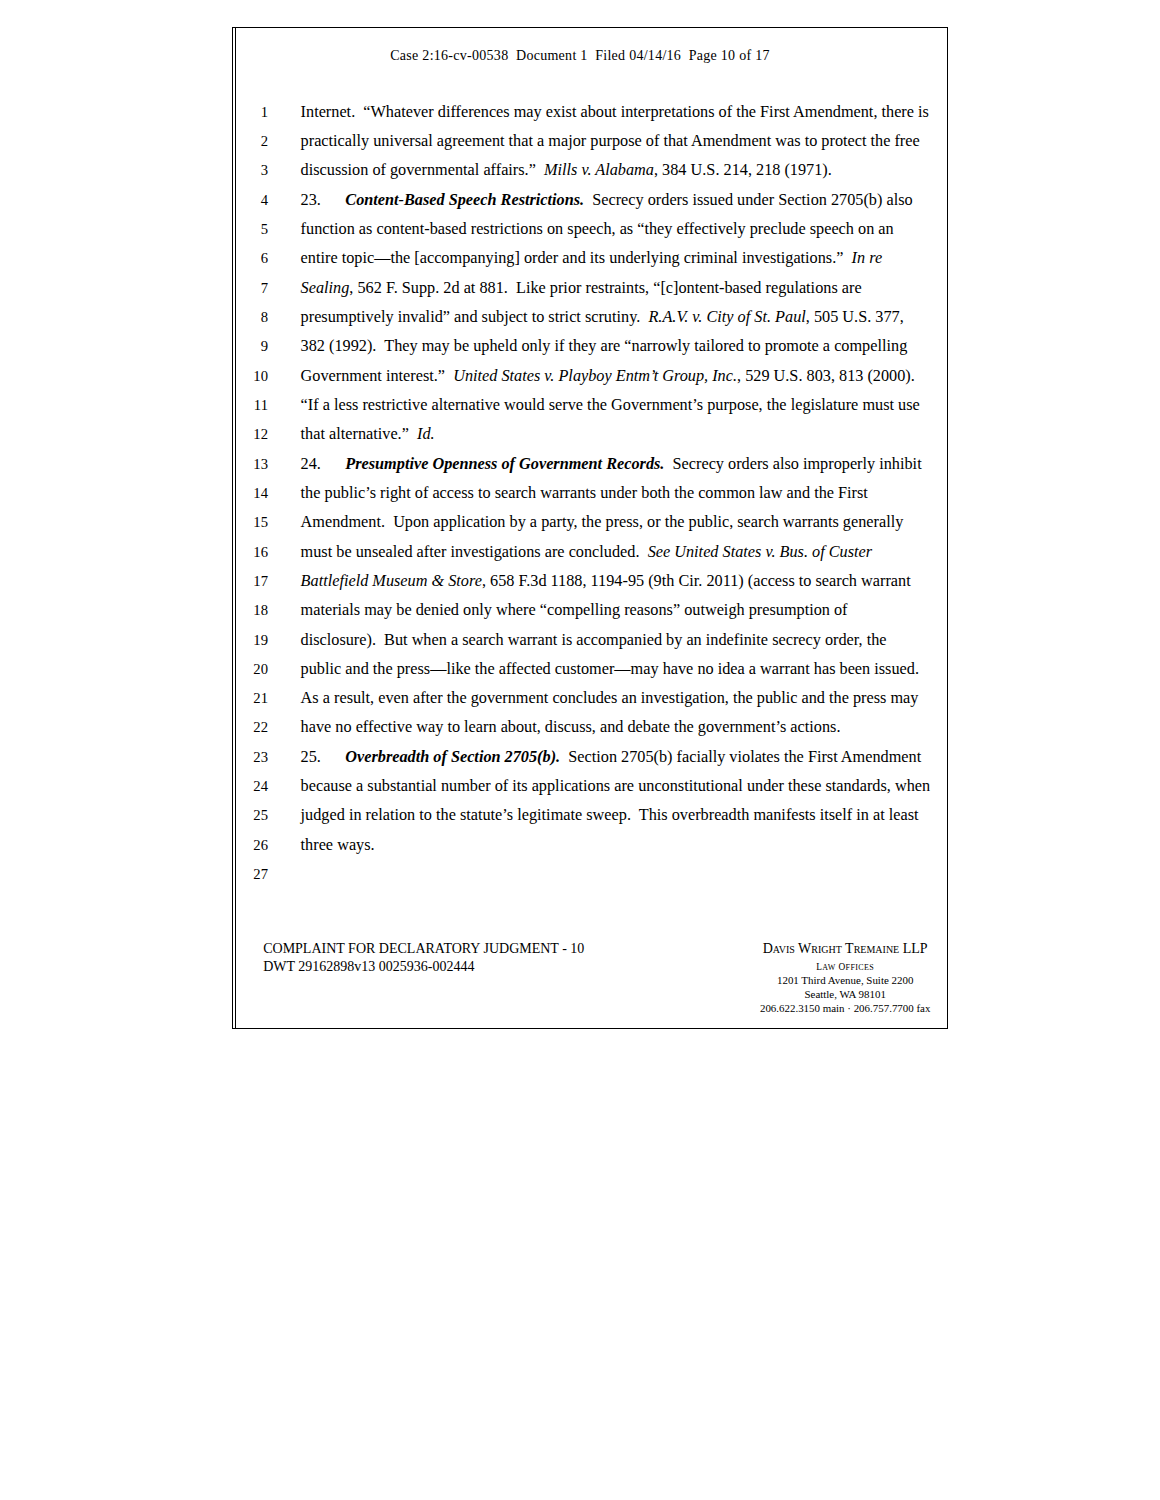Case 2:16-cv-00538 Document 1 Filed 04/14/16 Page 10 of 17
1
2
3
4
5
6
7
8
9
10
11
12
13
14
15
16
17
18
19
20
21
22
23
24
25
26
27
Internet. “Whatever differences may exist about interpretations of the First Amendment, there is practically universal agreement that a major purpose of that Amendment was to protect the free discussion of governmental affairs.” Mills v. Alabama, 384 U.S. 214, 218 (1971).
23. Content-Based Speech Restrictions. Secrecy orders issued under Section 2705(b) also function as content-based restrictions on speech, as “they effectively preclude speech on an entire topic—the [accompanying] order and its underlying criminal investigations.” In re Sealing, 562 F. Supp. 2d at 881. Like prior restraints, “[c]ontent-based regulations are presumptively invalid” and subject to strict scrutiny. R.A.V. v. City of St. Paul, 505 U.S. 377, 382 (1992). They may be upheld only if they are “narrowly tailored to promote a compelling Government interest.” United States v. Playboy Entm’t Group, Inc., 529 U.S. 803, 813 (2000). “If a less restrictive alternative would serve the Government’s purpose, the legislature must use that alternative.” Id.
24. Presumptive Openness of Government Records. Secrecy orders also improperly inhibit the public’s right of access to search warrants under both the common law and the First Amendment. Upon application by a party, the press, or the public, search warrants generally must be unsealed after investigations are concluded. See United States v. Bus. of Custer Battlefield Museum & Store, 658 F.3d 1188, 1194-95 (9th Cir. 2011) (access to search warrant materials may be denied only where “compelling reasons” outweigh presumption of disclosure). But when a search warrant is accompanied by an indefinite secrecy order, the public and the press—like the affected customer—may have no idea a warrant has been issued. As a result, even after the government concludes an investigation, the public and the press may have no effective way to learn about, discuss, and debate the government’s actions.
25. Overbreadth of Section 2705(b). Section 2705(b) facially violates the First Amendment because a substantial number of its applications are unconstitutional under these standards, when judged in relation to the statute’s legitimate sweep. This overbreadth manifests itself in at least three ways.
COMPLAINT FOR DECLARATORY JUDGMENT - 10
DWT 29162898v13 0025936-002444
Davis Wright Tremaine LLP
LAW OFFICES
1201 Third Avenue, Suite 2200
Seattle, WA 98101
206.622.3150 main · 206.757.7700 fax